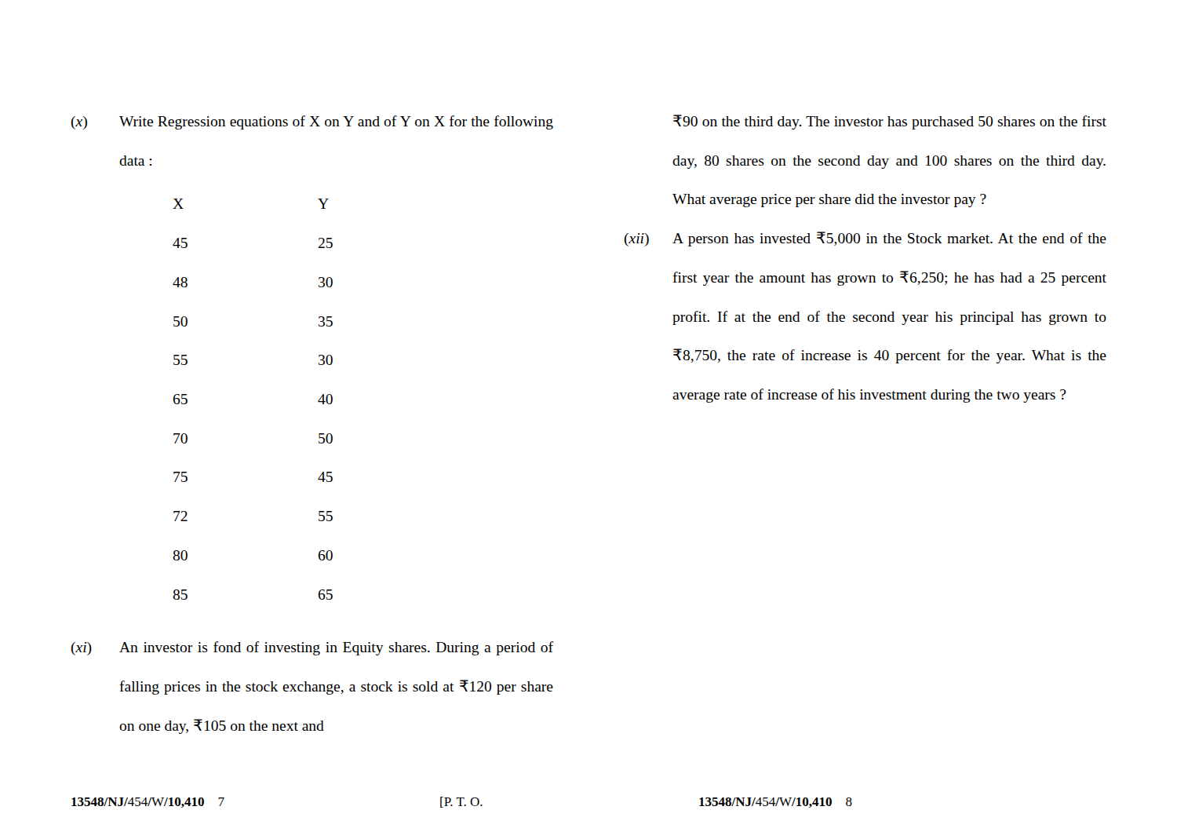(x)
Write Regression equations of X on Y and of Y on X for the following data :
| X | Y |
| 45 | 25 |
| 48 | 30 |
| 50 | 35 |
| 55 | 30 |
| 65 | 40 |
| 70 | 50 |
| 75 | 45 |
| 72 | 55 |
| 80 | 60 |
| 85 | 65 |
(xi)
An investor is fond of investing in Equity shares. During a period of falling prices in the stock exchange, a stock is sold at ₹120 per share on one day, ₹105 on the next and
₹90 on the third day. The investor has purchased 50 shares on the first day, 80 shares on the second day and 100 shares on the third day. What average price per share did the investor pay ?
(xii)
A person has invested ₹5,000 in the Stock market. At the end of the first year the amount has grown to ₹6,250; he has had a 25 percent profit. If at the end of the second year his principal has grown to ₹8,750, the rate of increase is 40 percent for the year. What is the average rate of increase of his investment during the two years ?
13548/NJ/454/W/10,410 7
[P. T. O.
13548/NJ/454/W/10,410 8